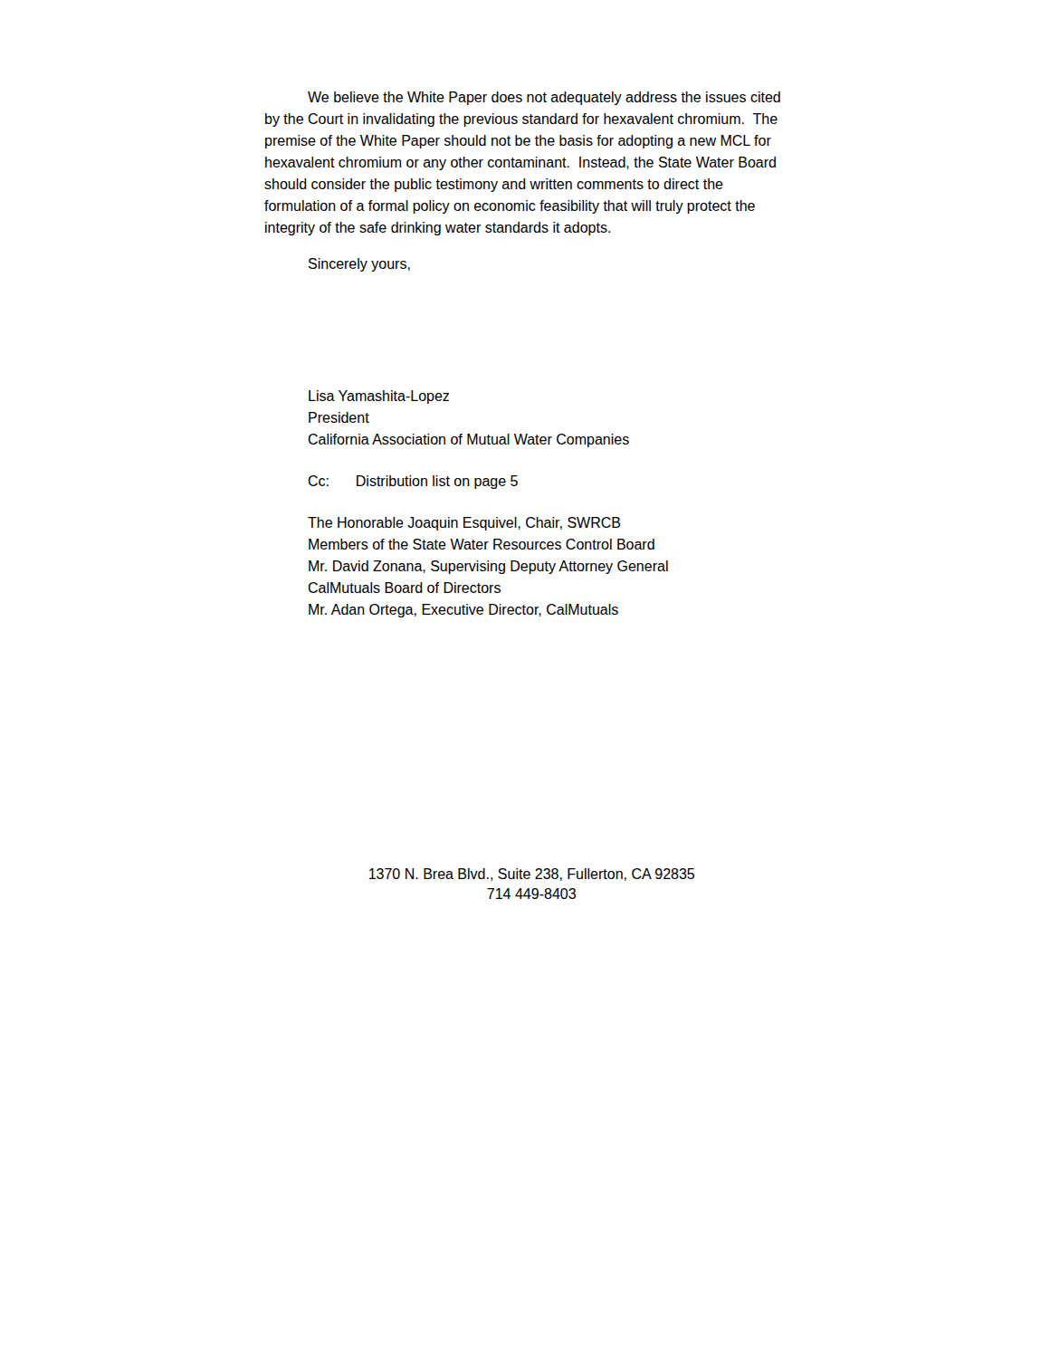We believe the White Paper does not adequately address the issues cited by the Court in invalidating the previous standard for hexavalent chromium. The premise of the White Paper should not be the basis for adopting a new MCL for hexavalent chromium or any other contaminant. Instead, the State Water Board should consider the public testimony and written comments to direct the formulation of a formal policy on economic feasibility that will truly protect the integrity of the safe drinking water standards it adopts.
Sincerely yours,
Lisa Yamashita-Lopez
President
California Association of Mutual Water Companies
Cc: Distribution list on page 5
The Honorable Joaquin Esquivel, Chair, SWRCB
Members of the State Water Resources Control Board
Mr. David Zonana, Supervising Deputy Attorney General
CalMutuals Board of Directors
Mr. Adan Ortega, Executive Director, CalMutuals
1370 N. Brea Blvd., Suite 238, Fullerton, CA 92835
714 449-8403